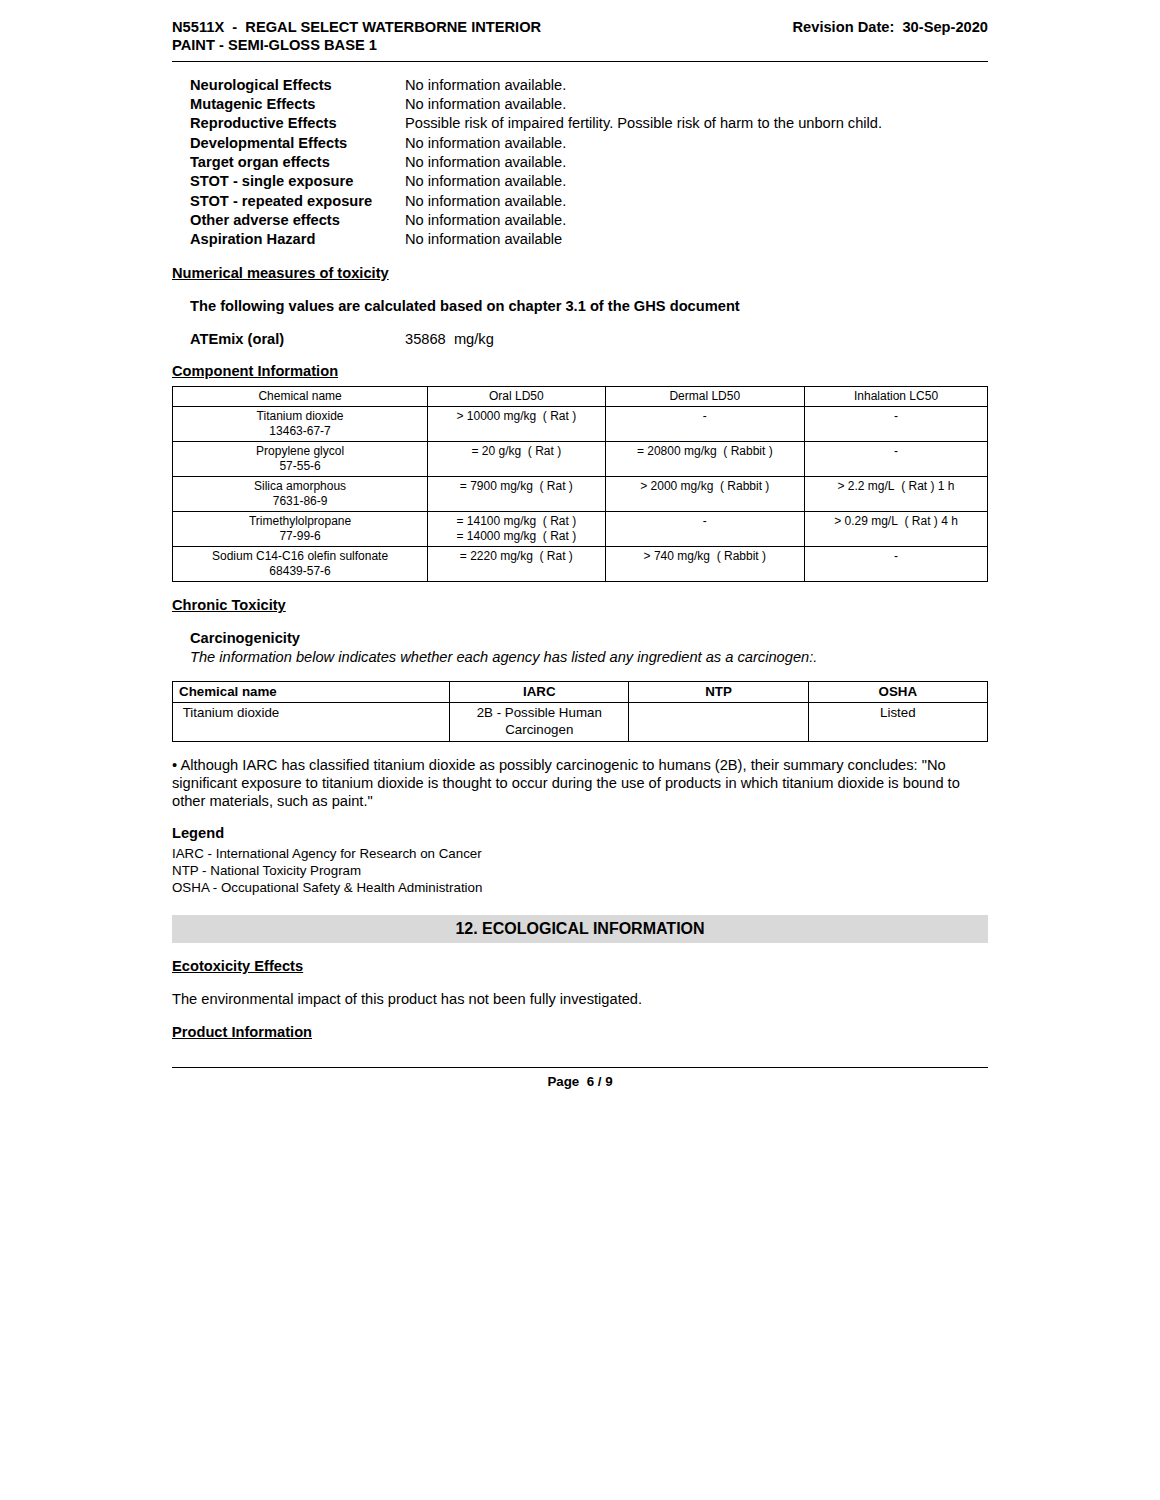N5511X - REGAL SELECT WATERBORNE INTERIOR
PAINT - SEMI-GLOSS BASE 1
Revision Date: 30-Sep-2020
| Neurological Effects | No information available. |
| Mutagenic Effects | No information available. |
| Reproductive Effects | Possible risk of impaired fertility. Possible risk of harm to the unborn child. |
| Developmental Effects | No information available. |
| Target organ effects | No information available. |
| STOT - single exposure | No information available. |
| STOT - repeated exposure | No information available. |
| Other adverse effects | No information available. |
| Aspiration Hazard | No information available |
Numerical measures of toxicity
The following values are calculated based on chapter 3.1 of the GHS document
ATEmix (oral) 35868 mg/kg
Component Information
| Chemical name | Oral LD50 | Dermal LD50 | Inhalation LC50 |
| --- | --- | --- | --- |
| Titanium dioxide 13463-67-7 | > 10000 mg/kg ( Rat ) | - | - |
| Propylene glycol 57-55-6 | = 20 g/kg ( Rat ) | = 20800 mg/kg ( Rabbit ) | - |
| Silica amorphous 7631-86-9 | = 7900 mg/kg ( Rat ) | > 2000 mg/kg ( Rabbit ) | > 2.2 mg/L ( Rat ) 1 h |
| Trimethylolpropane 77-99-6 | = 14100 mg/kg ( Rat ) = 14000 mg/kg ( Rat ) | - | > 0.29 mg/L ( Rat ) 4 h |
| Sodium C14-C16 olefin sulfonate 68439-57-6 | = 2220 mg/kg ( Rat ) | > 740 mg/kg ( Rabbit ) | - |
Chronic Toxicity
Carcinogenicity
The information below indicates whether each agency has listed any ingredient as a carcinogen:.
| Chemical name | IARC | NTP | OSHA |
| --- | --- | --- | --- |
| Titanium dioxide | 2B - Possible Human Carcinogen | | Listed |
• Although IARC has classified titanium dioxide as possibly carcinogenic to humans (2B), their summary concludes: "No significant exposure to titanium dioxide is thought to occur during the use of products in which titanium dioxide is bound to other materials, such as paint."
Legend
IARC - International Agency for Research on Cancer
NTP - National Toxicity Program
OSHA - Occupational Safety & Health Administration
12. ECOLOGICAL INFORMATION
Ecotoxicity Effects
The environmental impact of this product has not been fully investigated.
Product Information
Page 6 / 9